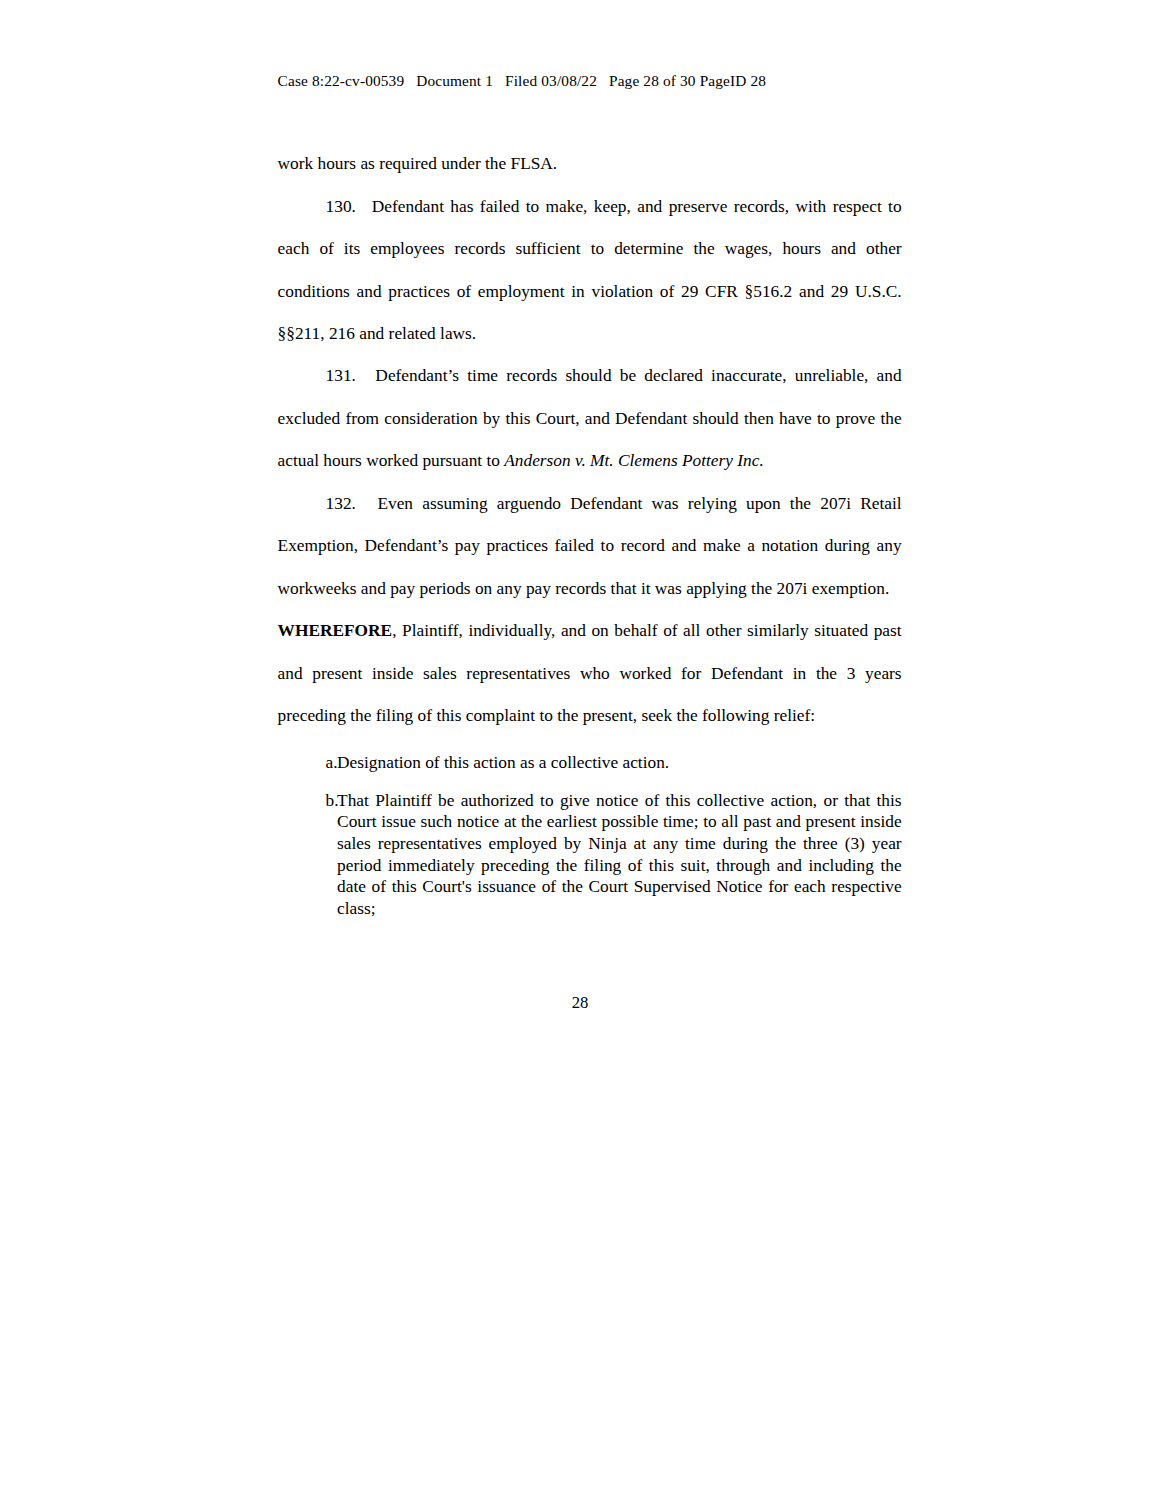Case 8:22-cv-00539 Document 1 Filed 03/08/22 Page 28 of 30 PageID 28
work hours as required under the FLSA.
130. Defendant has failed to make, keep, and preserve records, with respect to each of its employees records sufficient to determine the wages, hours and other conditions and practices of employment in violation of 29 CFR §516.2 and 29 U.S.C. §§211, 216 and related laws.
131. Defendant’s time records should be declared inaccurate, unreliable, and excluded from consideration by this Court, and Defendant should then have to prove the actual hours worked pursuant to Anderson v. Mt. Clemens Pottery Inc.
132. Even assuming arguendo Defendant was relying upon the 207i Retail Exemption, Defendant’s pay practices failed to record and make a notation during any workweeks and pay periods on any pay records that it was applying the 207i exemption.
WHEREFORE, Plaintiff, individually, and on behalf of all other similarly situated past and present inside sales representatives who worked for Defendant in the 3 years preceding the filing of this complaint to the present, seek the following relief:
a.
Designation of this action as a collective action.
b.
That Plaintiff be authorized to give notice of this collective action, or that this Court issue such notice at the earliest possible time; to all past and present inside sales representatives employed by Ninja at any time during the three (3) year period immediately preceding the filing of this suit, through and including the date of this Court's issuance of the Court Supervised Notice for each respective class;
28